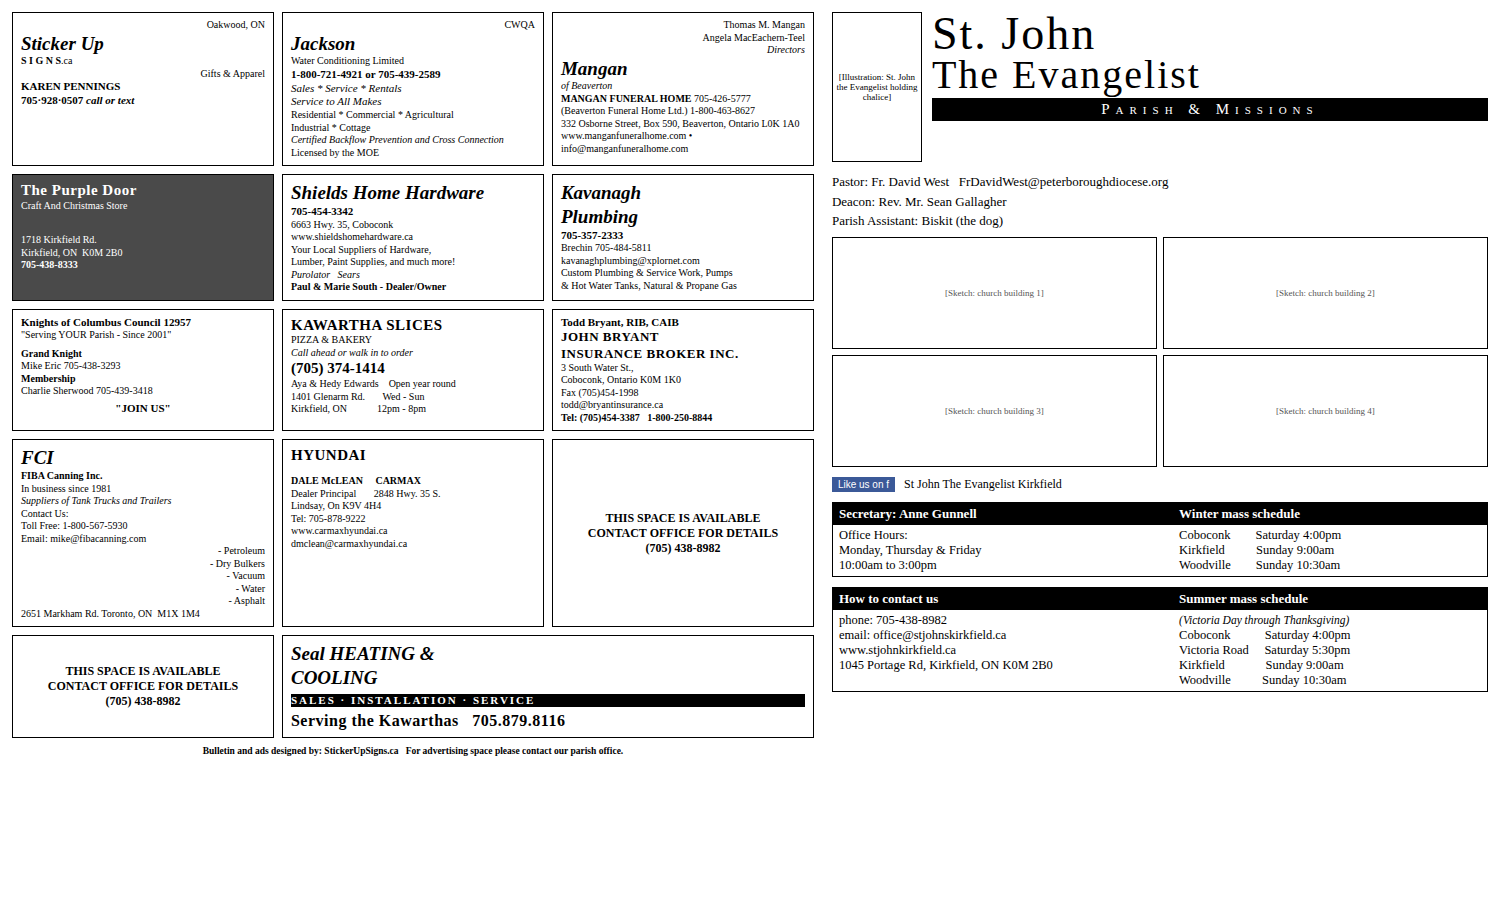Oakwood, ON
Sticker Up
S I G N S.ca
Gifts & Apparel
KAREN PENNINGS
705·928·0507 call or text
CWQA
Jackson
Water Conditioning Limited
1-800-721-4921 or 705-439-2589
Sales * Service * Rentals
Service to All Makes
Residential * Commercial * Agricultural
Industrial * Cottage
Certified Backflow Prevention and Cross Connection
Licensed by the MOE
Thomas M. Mangan
Angela MacEachern-Teel
Directors
Mangan
of Beaverton
MANGAN FUNERAL HOME 705-426-5777
(Beaverton Funeral Home Ltd.) 1-800-463-8627
332 Osborne Street, Box 590, Beaverton, Ontario L0K 1A0
www.manganfuneralhome.com • info@manganfuneralhome.com
The Purple Door
Craft And Christmas Store
1718 Kirkfield Rd.
Kirkfield, ON K0M 2B0
705-438-8333
Shields Home Hardware
705-454-3342
6663 Hwy. 35, Coboconk
www.shieldshomehardware.ca
Your Local Suppliers of Hardware,
Lumber, Paint Supplies, and much more!
Purolator Sears
Paul & Marie South - Dealer/Owner
Kavanagh
Plumbing
705-357-2333
Brechin 705-484-5811
kavanaghplumbing@xplornet.com
Custom Plumbing & Service Work, Pumps
& Hot Water Tanks, Natural & Propane Gas
Knights of Columbus Council 12957
"Serving YOUR Parish - Since 2001"
Grand Knight
Mike Eric 705-438-3293
Membership
Charlie Sherwood 705-439-3418
"JOIN US"
KAWARTHA SLICES
PIZZA & BAKERY
Call ahead or walk in to order
(705) 374-1414
Aya & Hedy Edwards Open year round
1401 Glenarm Rd. Wed - Sun
Kirkfield, ON 12pm - 8pm
Todd Bryant, RIB, CAIB
JOHN BRYANT
INSURANCE BROKER INC.
3 South Water St.,
Coboconk, Ontario K0M 1K0
Fax (705)454-1998
todd@bryantinsurance.ca
Tel: (705)454-3387 1-800-250-8844
FCI
FIBA Canning Inc.
In business since 1981
Suppliers of Tank Trucks and Trailers
Contact Us:
Toll Free: 1-800-567-5930
Email: mike@fibacanning.com
- Petroleum
- Dry Bulkers
- Vacuum
- Water
- Asphalt
2651 Markham Rd. Toronto, ON M1X 1M4
HYUNDAI
DALE McLEAN CARMAX
Dealer Principal 2848 Hwy. 35 S.
Lindsay, On K9V 4H4
Tel: 705-878-9222
www.carmaxhyundai.ca
dmclean@carmaxhyundai.ca
THIS SPACE IS AVAILABLE
CONTACT OFFICE FOR DETAILS
(705) 438-8982
THIS SPACE IS AVAILABLE
CONTACT OFFICE FOR DETAILS
(705) 438-8982
Seal HEATING &
COOLING
SALES · INSTALLATION · SERVICE
Serving the Kawarthas 705.879.8116
Bulletin and ads designed by: StickerUpSigns.ca For advertising space please contact our parish office.
[Illustration: St. John the Evangelist holding chalice]
St. JohnThe Evangelist
Parish & Missions
Pastor: Fr. David West FrDavidWest@peterboroughdiocese.org
Deacon: Rev. Mr. Sean Gallagher
Parish Assistant: Biskit (the dog)
[Sketch: church building 1]
[Sketch: church building 2]
[Sketch: church building 3]
[Sketch: church building 4]
Like us on f St John The Evangelist Kirkfield
| Secretary: Anne Gunnell | Winter mass schedule |
| --- | --- |
| Office Hours: Monday, Thursday & Friday 10:00am to 3:00pm | Coboconk Saturday 4:00pm Kirkfield Sunday 9:00am Woodville Sunday 10:30am |
| How to contact us | Summer mass schedule |
| --- | --- |
| phone: 705-438-8982 email: office@stjohnskirkfield.ca www.stjohnkirkfield.ca 1045 Portage Rd, Kirkfield, ON K0M 2B0 | (Victoria Day through Thanksgiving) Coboconk Saturday 4:00pm Victoria Road Saturday 5:30pm Kirkfield Sunday 9:00am Woodville Sunday 10:30am |